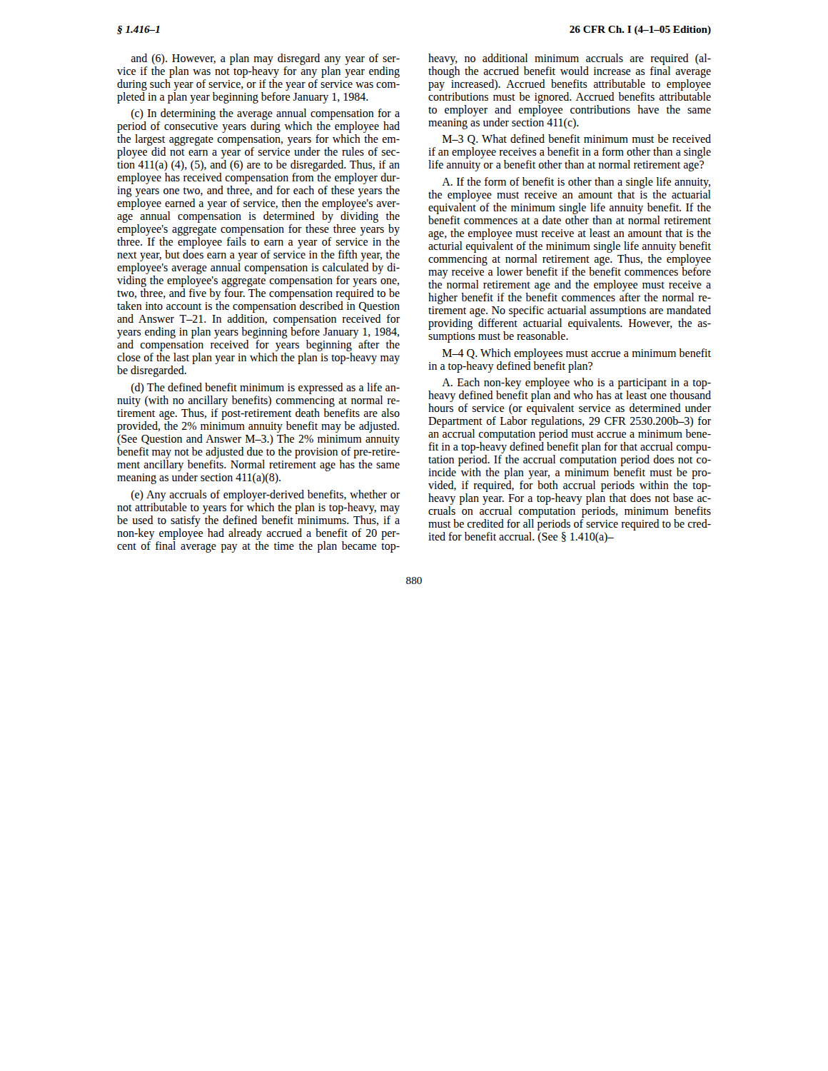§ 1.416–1 26 CFR Ch. I (4–1–05 Edition)
and (6). However, a plan may disregard any year of service if the plan was not top-heavy for any plan year ending during such year of service, or if the year of service was completed in a plan year beginning before January 1, 1984.
(c) In determining the average annual compensation for a period of consecutive years during which the employee had the largest aggregate compensation, years for which the employee did not earn a year of service under the rules of section 411(a) (4), (5), and (6) are to be disregarded. Thus, if an employee has received compensation from the employer during years one two, and three, and for each of these years the employee earned a year of service, then the employee's average annual compensation is determined by dividing the employee's aggregate compensation for these three years by three. If the employee fails to earn a year of service in the next year, but does earn a year of service in the fifth year, the employee's average annual compensation is calculated by dividing the employee's aggregate compensation for years one, two, three, and five by four. The compensation required to be taken into account is the compensation described in Question and Answer T–21. In addition, compensation received for years ending in plan years beginning before January 1, 1984, and compensation received for years beginning after the close of the last plan year in which the plan is top-heavy may be disregarded.
(d) The defined benefit minimum is expressed as a life annuity (with no ancillary benefits) commencing at normal retirement age. Thus, if post-retirement death benefits are also provided, the 2% minimum annuity benefit may be adjusted. (See Question and Answer M–3.) The 2% minimum annuity benefit may not be adjusted due to the provision of pre-retirement ancillary benefits. Normal retirement age has the same meaning as under section 411(a)(8).
(e) Any accruals of employer-derived benefits, whether or not attributable to years for which the plan is top-heavy, may be used to satisfy the defined benefit minimums. Thus, if a non-key employee had already accrued a benefit of 20 percent of final average pay at the time the plan became top-heavy, no additional minimum accruals are required (although the accrued benefit would increase as final average pay increased). Accrued benefits attributable to employee contributions must be ignored. Accrued benefits attributable to employer and employee contributions have the same meaning as under section 411(c).
M–3 Q. What defined benefit minimum must be received if an employee receives a benefit in a form other than a single life annuity or a benefit other than at normal retirement age?
A. If the form of benefit is other than a single life annuity, the employee must receive an amount that is the actuarial equivalent of the minimum single life annuity benefit. If the benefit commences at a date other than at normal retirement age, the employee must receive at least an amount that is the acturial equivalent of the minimum single life annuity benefit commencing at normal retirement age. Thus, the employee may receive a lower benefit if the benefit commences before the normal retirement age and the employee must receive a higher benefit if the benefit commences after the normal retirement age. No specific actuarial assumptions are mandated providing different actuarial equivalents. However, the assumptions must be reasonable.
M–4 Q. Which employees must accrue a minimum benefit in a top-heavy defined benefit plan?
A. Each non-key employee who is a participant in a top-heavy defined benefit plan and who has at least one thousand hours of service (or equivalent service as determined under Department of Labor regulations, 29 CFR 2530.200b–3) for an accrual computation period must accrue a minimum benefit in a top-heavy defined benefit plan for that accrual computation period. If the accrual computation period does not coincide with the plan year, a minimum benefit must be provided, if required, for both accrual periods within the top-heavy plan year. For a top-heavy plan that does not base accruals on accrual computation periods, minimum benefits must be credited for all periods of service required to be credited for benefit accrual. (See § 1.410(a)–
880